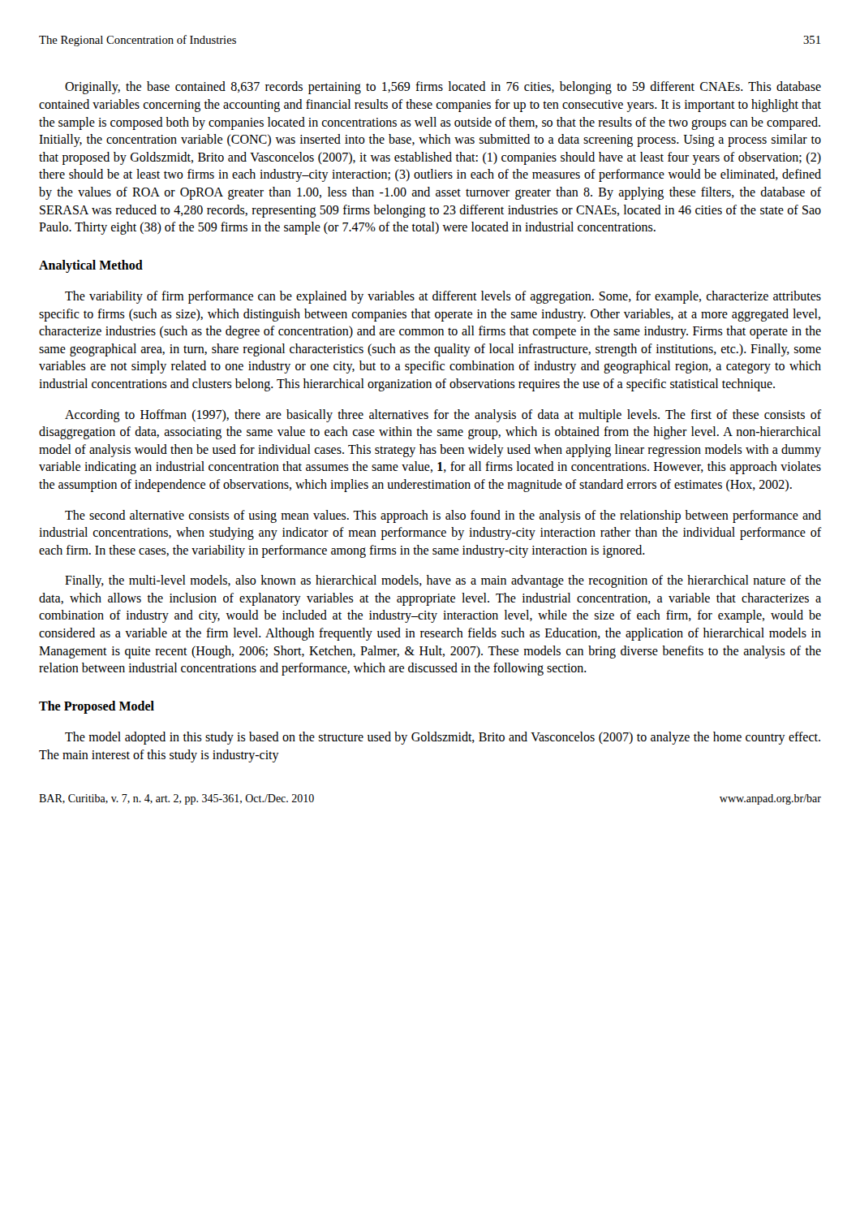The Regional Concentration of Industries 351
Originally, the base contained 8,637 records pertaining to 1,569 firms located in 76 cities, belonging to 59 different CNAEs. This database contained variables concerning the accounting and financial results of these companies for up to ten consecutive years. It is important to highlight that the sample is composed both by companies located in concentrations as well as outside of them, so that the results of the two groups can be compared. Initially, the concentration variable (CONC) was inserted into the base, which was submitted to a data screening process. Using a process similar to that proposed by Goldszmidt, Brito and Vasconcelos (2007), it was established that: (1) companies should have at least four years of observation; (2) there should be at least two firms in each industry–city interaction; (3) outliers in each of the measures of performance would be eliminated, defined by the values of ROA or OpROA greater than 1.00, less than -1.00 and asset turnover greater than 8. By applying these filters, the database of SERASA was reduced to 4,280 records, representing 509 firms belonging to 23 different industries or CNAEs, located in 46 cities of the state of Sao Paulo. Thirty eight (38) of the 509 firms in the sample (or 7.47% of the total) were located in industrial concentrations.
Analytical Method
The variability of firm performance can be explained by variables at different levels of aggregation. Some, for example, characterize attributes specific to firms (such as size), which distinguish between companies that operate in the same industry. Other variables, at a more aggregated level, characterize industries (such as the degree of concentration) and are common to all firms that compete in the same industry. Firms that operate in the same geographical area, in turn, share regional characteristics (such as the quality of local infrastructure, strength of institutions, etc.). Finally, some variables are not simply related to one industry or one city, but to a specific combination of industry and geographical region, a category to which industrial concentrations and clusters belong. This hierarchical organization of observations requires the use of a specific statistical technique.
According to Hoffman (1997), there are basically three alternatives for the analysis of data at multiple levels. The first of these consists of disaggregation of data, associating the same value to each case within the same group, which is obtained from the higher level. A non-hierarchical model of analysis would then be used for individual cases. This strategy has been widely used when applying linear regression models with a dummy variable indicating an industrial concentration that assumes the same value, 1, for all firms located in concentrations. However, this approach violates the assumption of independence of observations, which implies an underestimation of the magnitude of standard errors of estimates (Hox, 2002).
The second alternative consists of using mean values. This approach is also found in the analysis of the relationship between performance and industrial concentrations, when studying any indicator of mean performance by industry-city interaction rather than the individual performance of each firm. In these cases, the variability in performance among firms in the same industry-city interaction is ignored.
Finally, the multi-level models, also known as hierarchical models, have as a main advantage the recognition of the hierarchical nature of the data, which allows the inclusion of explanatory variables at the appropriate level. The industrial concentration, a variable that characterizes a combination of industry and city, would be included at the industry–city interaction level, while the size of each firm, for example, would be considered as a variable at the firm level. Although frequently used in research fields such as Education, the application of hierarchical models in Management is quite recent (Hough, 2006; Short, Ketchen, Palmer, & Hult, 2007). These models can bring diverse benefits to the analysis of the relation between industrial concentrations and performance, which are discussed in the following section.
The Proposed Model
The model adopted in this study is based on the structure used by Goldszmidt, Brito and Vasconcelos (2007) to analyze the home country effect. The main interest of this study is industry-city
BAR, Curitiba, v. 7, n. 4, art. 2, pp. 345-361, Oct./Dec. 2010 www.anpad.org.br/bar